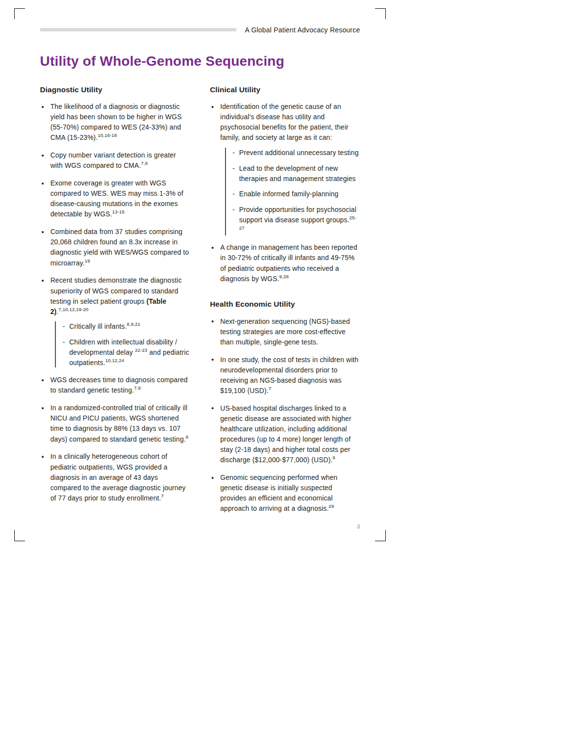A Global Patient Advocacy Resource
Utility of Whole-Genome Sequencing
Diagnostic Utility
The likelihood of a diagnosis or diagnostic yield has been shown to be higher in WGS (55-70%) compared to WES (24-33%) and CMA (15-23%).10,16-18
Copy number variant detection is greater with WGS compared to CMA.7,9
Exome coverage is greater with WGS compared to WES. WES may miss 1-3% of disease-causing mutations in the exomes detectable by WGS.13-15
Combined data from 37 studies comprising 20,068 children found an 8.3x increase in diagnostic yield with WES/WGS compared to microarray.19
Recent studies demonstrate the diagnostic superiority of WGS compared to standard testing in select patient groups (Table 2).7,10,12,19-20
Critically ill infants.8,9,21
Children with intellectual disability / developmental delay 22-23 and pediatric outpatients.10,12,24
WGS decreases time to diagnosis compared to standard genetic testing.7,8
In a randomized-controlled trial of critically ill NICU and PICU patients, WGS shortened time to diagnosis by 88% (13 days vs. 107 days) compared to standard genetic testing.8
In a clinically heterogeneous cohort of pediatric outpatients, WGS provided a diagnosis in an average of 43 days compared to the average diagnostic journey of 77 days prior to study enrollment.7
Clinical Utility
Identification of the genetic cause of an individual’s disease has utility and psychosocial benefits for the patient, their family, and society at large as it can:
Prevent additional unnecessary testing
Lead to the development of new therapies and management strategies
Enable informed family-planning
Provide opportunities for psychosocial support via disease support groups.25-27
A change in management has been reported in 30-72% of critically ill infants and 49-75% of pediatric outpatients who received a diagnosis by WGS.9,28
Health Economic Utility
Next-generation sequencing (NGS)-based testing strategies are more cost-effective than multiple, single-gene tests.
In one study, the cost of tests in children with neurodevelopmental disorders prior to receiving an NGS-based diagnosis was $19,100 (USD).7
US-based hospital discharges linked to a genetic disease are associated with higher healthcare utilization, including additional procedures (up to 4 more) longer length of stay (2-18 days) and higher total costs per discharge ($12,000-$77,000) (USD).6
Genomic sequencing performed when genetic disease is initially suspected provides an efficient and economical approach to arriving at a diagnosis.29
3